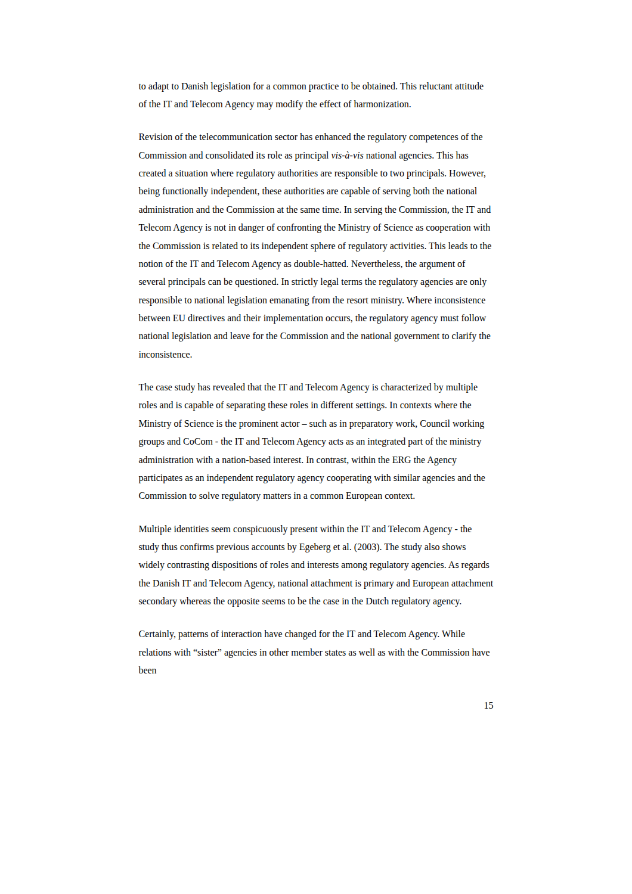to adapt to Danish legislation for a common practice to be obtained. This reluctant attitude of the IT and Telecom Agency may modify the effect of harmonization.
Revision of the telecommunication sector has enhanced the regulatory competences of the Commission and consolidated its role as principal vis-à-vis national agencies. This has created a situation where regulatory authorities are responsible to two principals. However, being functionally independent, these authorities are capable of serving both the national administration and the Commission at the same time. In serving the Commission, the IT and Telecom Agency is not in danger of confronting the Ministry of Science as cooperation with the Commission is related to its independent sphere of regulatory activities. This leads to the notion of the IT and Telecom Agency as double-hatted. Nevertheless, the argument of several principals can be questioned. In strictly legal terms the regulatory agencies are only responsible to national legislation emanating from the resort ministry. Where inconsistence between EU directives and their implementation occurs, the regulatory agency must follow national legislation and leave for the Commission and the national government to clarify the inconsistence.
The case study has revealed that the IT and Telecom Agency is characterized by multiple roles and is capable of separating these roles in different settings. In contexts where the Ministry of Science is the prominent actor – such as in preparatory work, Council working groups and CoCom - the IT and Telecom Agency acts as an integrated part of the ministry administration with a nation-based interest. In contrast, within the ERG the Agency participates as an independent regulatory agency cooperating with similar agencies and the Commission to solve regulatory matters in a common European context.
Multiple identities seem conspicuously present within the IT and Telecom Agency - the study thus confirms previous accounts by Egeberg et al. (2003). The study also shows widely contrasting dispositions of roles and interests among regulatory agencies. As regards the Danish IT and Telecom Agency, national attachment is primary and European attachment secondary whereas the opposite seems to be the case in the Dutch regulatory agency.
Certainly, patterns of interaction have changed for the IT and Telecom Agency. While relations with “sister” agencies in other member states as well as with the Commission have been
15